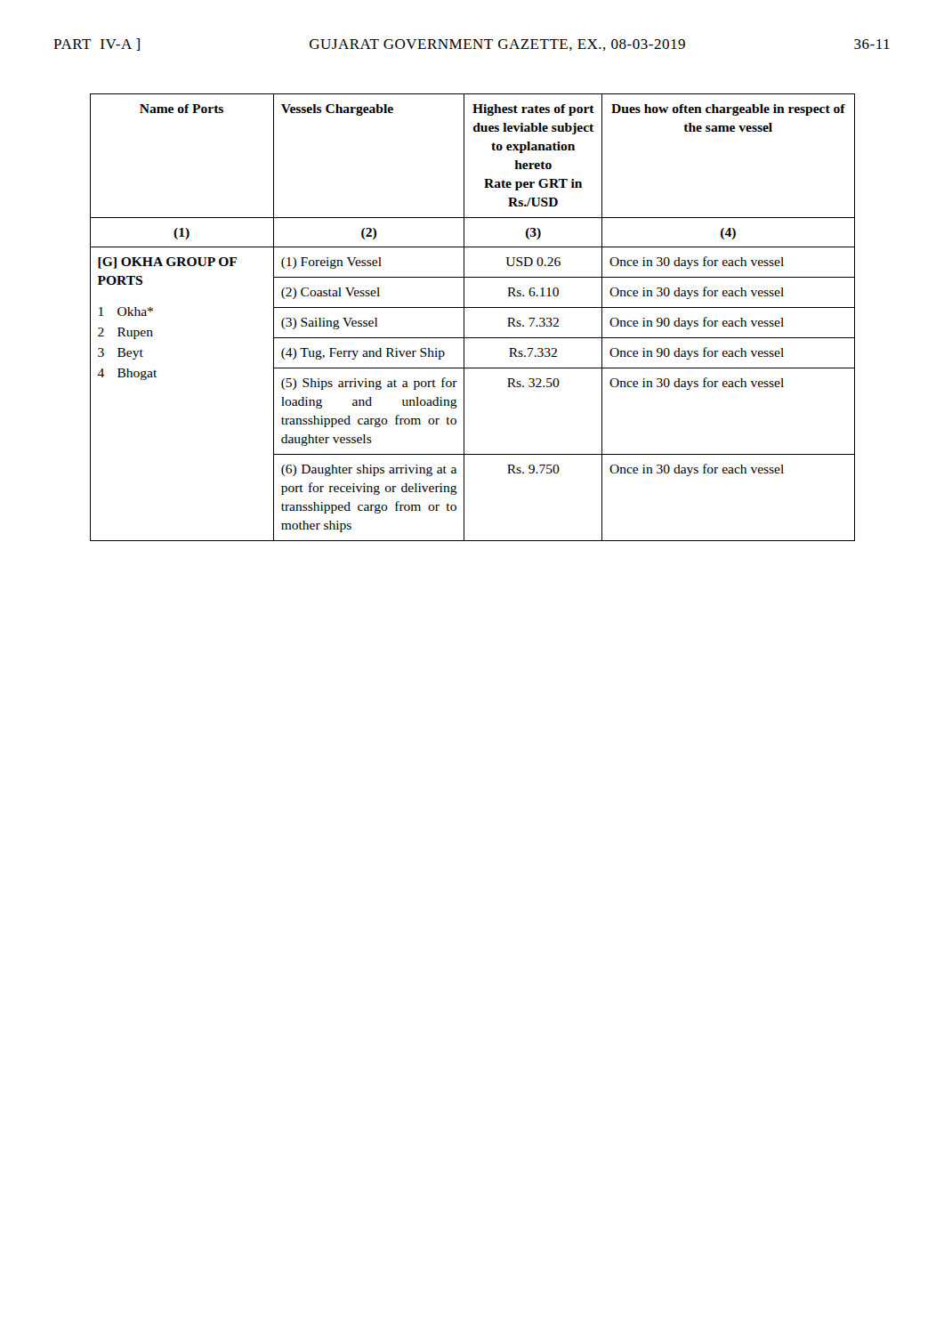PART IV-A ] GUJARAT GOVERNMENT GAZETTE, EX., 08-03-2019 36-11
| Name of Ports | Vessels Chargeable | Highest rates of port dues leviable subject to explanation hereto Rate per GRT in Rs./USD | Dues how often chargeable in respect of the same vessel |
| --- | --- | --- | --- |
| (1) | (2) | (3) | (4) |
| [G] OKHA GROUP OF PORTS 1 Okha* 2 Rupen 3 Beyt 4 Bhogat | (1) Foreign Vessel | USD 0.26 | Once in 30 days for each vessel |
| (2) Coastal Vessel | Rs. 6.110 | Once in 30 days for each vessel |
| (3) Sailing Vessel | Rs. 7.332 | Once in 90 days for each vessel |
| (4) Tug, Ferry and River Ship | Rs.7.332 | Once in 90 days for each vessel |
| (5) Ships arriving at a port for loading and unloading transshipped cargo from or to daughter vessels | Rs. 32.50 | Once in 30 days for each vessel |
| (6) Daughter ships arriving at a port for receiving or delivering transshipped cargo from or to mother ships | Rs. 9.750 | Once in 30 days for each vessel |